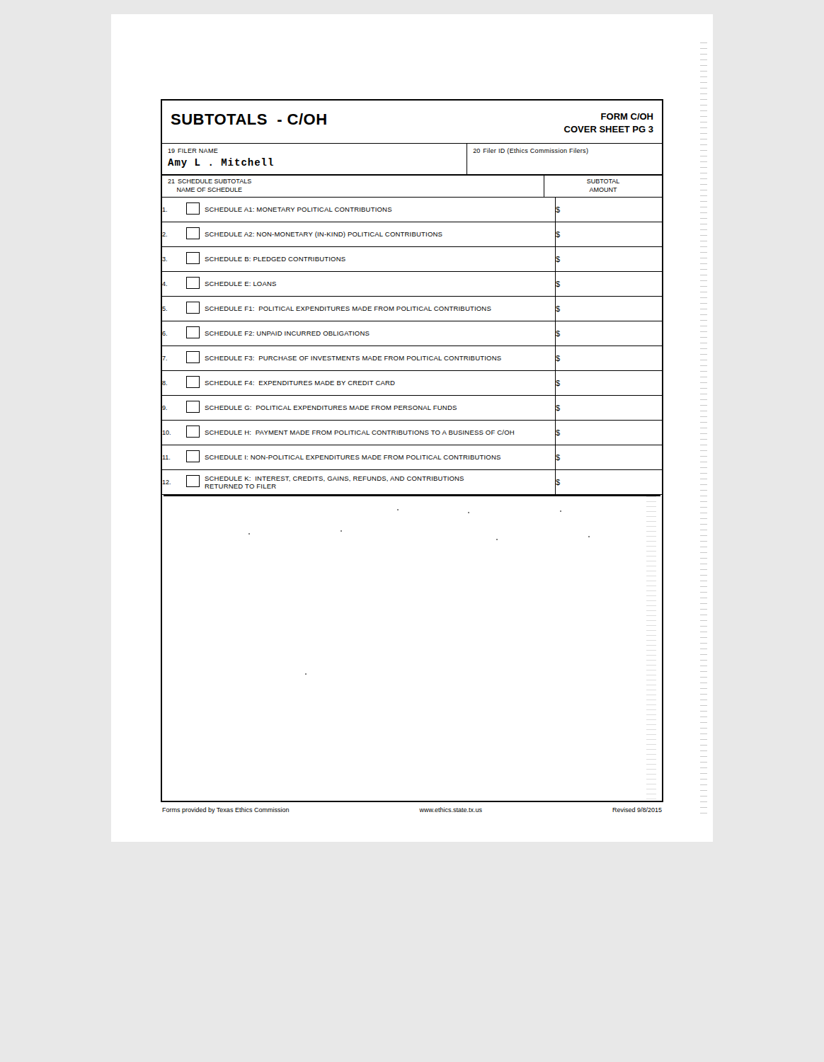SUBTOTALS - C/OH
FORM C/OH
COVER SHEET PG 3
19 FILER NAME
Amy L . Mitchell
20 Filer ID (Ethics Commission Filers)
21 SCHEDULE SUBTOTALS
NAME OF SCHEDULE
SUBTOTAL
AMOUNT
| 1. | | SCHEDULE A1: MONETARY POLITICAL CONTRIBUTIONS | $ |
| 2. | | SCHEDULE A2: NON-MONETARY (IN-KIND) POLITICAL CONTRIBUTIONS | $ |
| 3. | | SCHEDULE B: PLEDGED CONTRIBUTIONS | $ |
| 4. | | SCHEDULE E: LOANS | $ |
| 5. | | SCHEDULE F1: POLITICAL EXPENDITURES MADE FROM POLITICAL CONTRIBUTIONS | $ |
| 6. | | SCHEDULE F2: UNPAID INCURRED OBLIGATIONS | $ |
| 7. | | SCHEDULE F3: PURCHASE OF INVESTMENTS MADE FROM POLITICAL CONTRIBUTIONS | $ |
| 8. | | SCHEDULE F4: EXPENDITURES MADE BY CREDIT CARD | $ |
| 9. | | SCHEDULE G: POLITICAL EXPENDITURES MADE FROM PERSONAL FUNDS | $ |
| 10. | | SCHEDULE H: PAYMENT MADE FROM POLITICAL CONTRIBUTIONS TO A BUSINESS OF C/OH | $ |
| 11. | | SCHEDULE I: NON-POLITICAL EXPENDITURES MADE FROM POLITICAL CONTRIBUTIONS | $ |
| 12. | | SCHEDULE K: INTEREST, CREDITS, GAINS, REFUNDS, AND CONTRIBUTIONS RETURNED TO FILER | $ |
Forms provided by Texas Ethics Commission www.ethics.state.tx.us Revised 9/8/2015